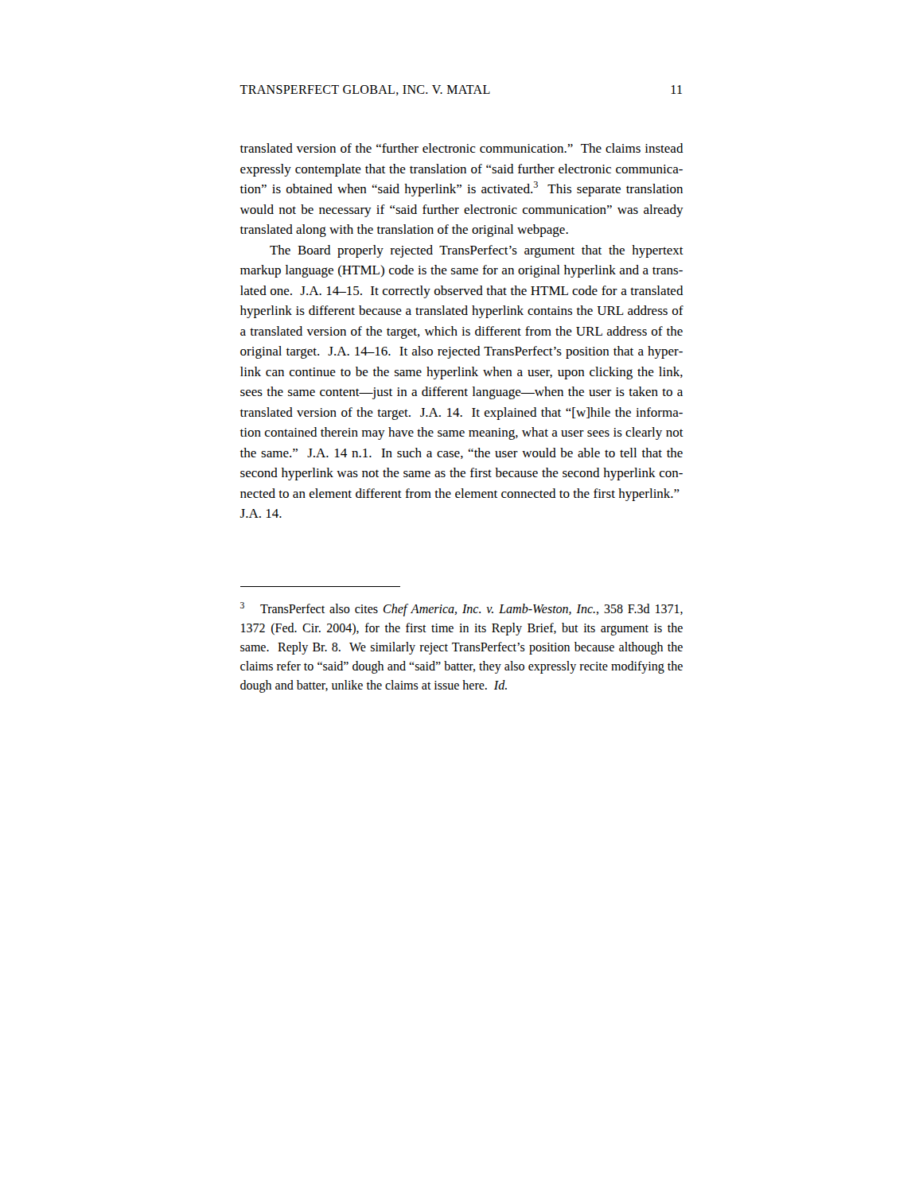TransPerfect Global, Inc. v. Matal 11
translated version of the “further electronic communication.” The claims instead expressly contemplate that the translation of “said further electronic communication” is obtained when “said hyperlink” is activated.3 This separate translation would not be necessary if “said further electronic communication” was already translated along with the translation of the original webpage.
The Board properly rejected TransPerfect’s argument that the hypertext markup language (HTML) code is the same for an original hyperlink and a translated one. J.A. 14–15. It correctly observed that the HTML code for a translated hyperlink is different because a translated hyperlink contains the URL address of a translated version of the target, which is different from the URL address of the original target. J.A. 14–16. It also rejected TransPerfect’s position that a hyperlink can continue to be the same hyperlink when a user, upon clicking the link, sees the same content—just in a different language—when the user is taken to a translated version of the target. J.A. 14. It explained that “[w]hile the information contained therein may have the same meaning, what a user sees is clearly not the same.” J.A. 14 n.1. In such a case, “the user would be able to tell that the second hyperlink was not the same as the first because the second hyperlink connected to an element different from the element connected to the first hyperlink.” J.A. 14.
3 TransPerfect also cites Chef America, Inc. v. Lamb-Weston, Inc., 358 F.3d 1371, 1372 (Fed. Cir. 2004), for the first time in its Reply Brief, but its argument is the same. Reply Br. 8. We similarly reject TransPerfect’s position because although the claims refer to “said” dough and “said” batter, they also expressly recite modifying the dough and batter, unlike the claims at issue here. Id.